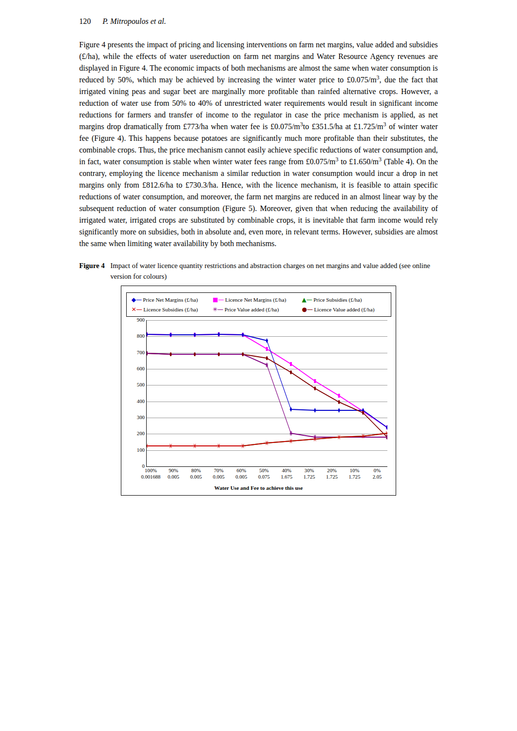120 P. Mitropoulos et al.
Figure 4 presents the impact of pricing and licensing interventions on farm net margins, value added and subsidies (£/ha), while the effects of water usereduction on farm net margins and Water Resource Agency revenues are displayed in Figure 4. The economic impacts of both mechanisms are almost the same when water consumption is reduced by 50%, which may be achieved by increasing the winter water price to £0.075/m3, due the fact that irrigated vining peas and sugar beet are marginally more profitable than rainfed alternative crops. However, a reduction of water use from 50% to 40% of unrestricted water requirements would result in significant income reductions for farmers and transfer of income to the regulator in case the price mechanism is applied, as net margins drop dramatically from £773/ha when water fee is £0.075/m3to £351.5/ha at £1.725/m3 of winter water fee (Figure 4). This happens because potatoes are significantly much more profitable than their substitutes, the combinable crops. Thus, the price mechanism cannot easily achieve specific reductions of water consumption and, in fact, water consumption is stable when winter water fees range from £0.075/m3 to £1.650/m3 (Table 4). On the contrary, employing the licence mechanism a similar reduction in water consumption would incur a drop in net margins only from £812.6/ha to £730.3/ha. Hence, with the licence mechanism, it is feasible to attain specific reductions of water consumption, and moreover, the farm net margins are reduced in an almost linear way by the subsequent reduction of water consumption (Figure 5). Moreover, given that when reducing the availability of irrigated water, irrigated crops are substituted by combinable crops, it is inevitable that farm income would rely significantly more on subsidies, both in absolute and, even more, in relevant terms. However, subsidies are almost the same when limiting water availability by both mechanisms.
Figure 4 Impact of water licence quantity restrictions and abstraction charges on net margins and value added (see online version for colours)
| ◆— Price Net Margins (£/ha) | ■— Licence Net Margins (£/ha) | ▲— Price Subsidies (£/ha) |
| ✕— Licence Subsidies (£/ha) | ✳— Price Value added (£/ha) | ●— Licence Value added (£/ha) |
900 800 700 600 500 400 300 200 100 0
100%
0.001688
90%
0.005
80%
0.005
70%
0.005
60%
0.005
50%
0.075
40%
1.675
30%
1.725
20%
1.725
10%
1.725
0%
2.05
Water Use and Fee to achieve this use